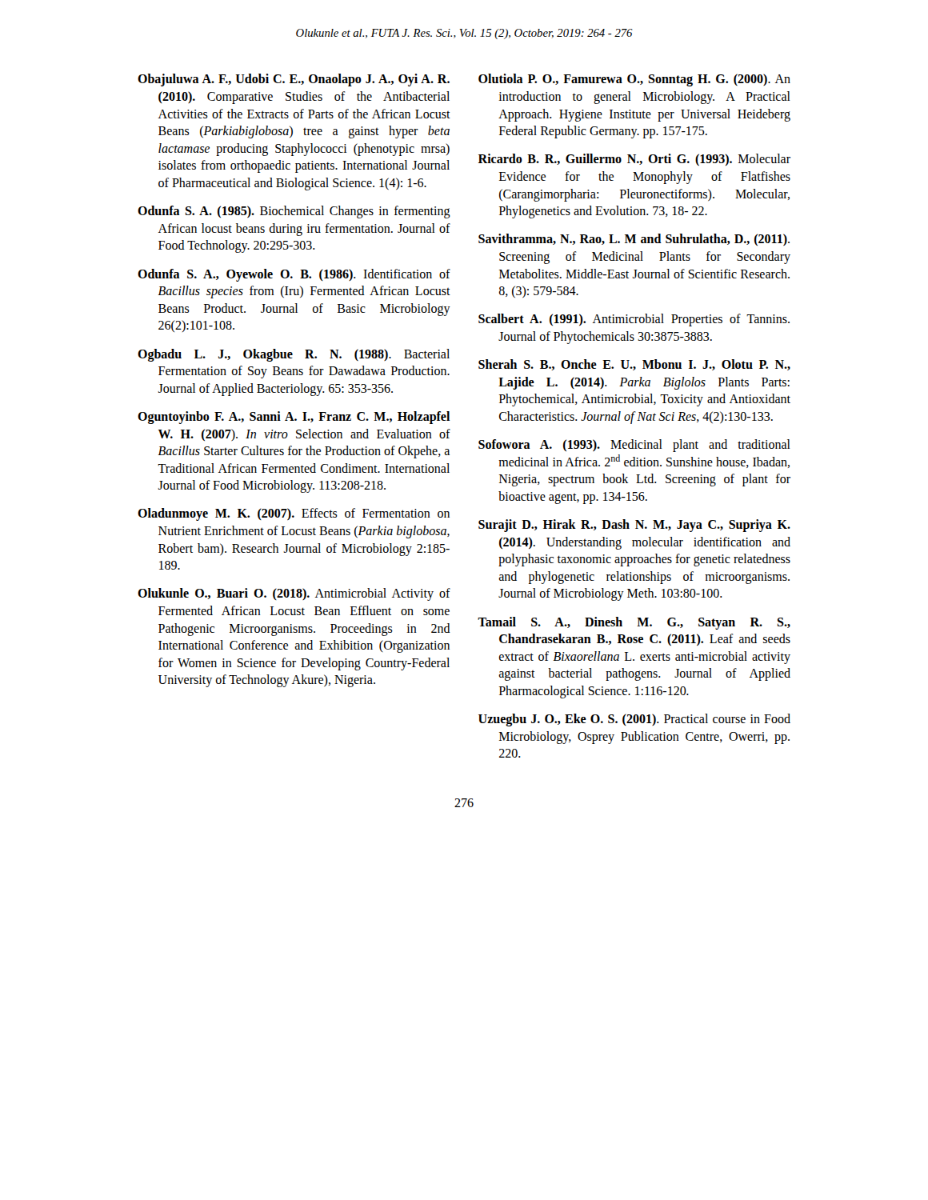Olukunle et al., FUTA J. Res. Sci., Vol. 15 (2), October, 2019: 264 - 276
Obajuluwa A. F., Udobi C. E., Onaolapo J. A., Oyi A. R. (2010). Comparative Studies of the Antibacterial Activities of the Extracts of Parts of the African Locust Beans (Parkiabiglobosa) tree a gainst hyper beta lactamase producing Staphylococci (phenotypic mrsa) isolates from orthopaedic patients. International Journal of Pharmaceutical and Biological Science. 1(4): 1-6.
Odunfa S. A. (1985). Biochemical Changes in fermenting African locust beans during iru fermentation. Journal of Food Technology. 20:295-303.
Odunfa S. A., Oyewole O. B. (1986). Identification of Bacillus species from (Iru) Fermented African Locust Beans Product. Journal of Basic Microbiology 26(2):101-108.
Ogbadu L. J., Okagbue R. N. (1988). Bacterial Fermentation of Soy Beans for Dawadawa Production. Journal of Applied Bacteriology. 65: 353-356.
Oguntoyinbo F. A., Sanni A. I., Franz C. M., Holzapfel W. H. (2007). In vitro Selection and Evaluation of Bacillus Starter Cultures for the Production of Okpehe, a Traditional African Fermented Condiment. International Journal of Food Microbiology. 113:208-218.
Oladunmoye M. K. (2007). Effects of Fermentation on Nutrient Enrichment of Locust Beans (Parkia biglobosa, Robert bam). Research Journal of Microbiology 2:185-189.
Olukunle O., Buari O. (2018). Antimicrobial Activity of Fermented African Locust Bean Effluent on some Pathogenic Microorganisms. Proceedings in 2nd International Conference and Exhibition (Organization for Women in Science for Developing Country-Federal University of Technology Akure), Nigeria.
Olutiola P. O., Famurewa O., Sonntag H. G. (2000). An introduction to general Microbiology. A Practical Approach. Hygiene Institute per Universal Heideberg Federal Republic Germany. pp. 157-175.
Ricardo B. R., Guillermo N., Orti G. (1993). Molecular Evidence for the Monophyly of Flatfishes (Carangimorpharia: Pleuronectiforms). Molecular, Phylogenetics and Evolution. 73, 18- 22.
Savithramma, N., Rao, L. M and Suhrulatha, D., (2011). Screening of Medicinal Plants for Secondary Metabolites. Middle-East Journal of Scientific Research. 8, (3): 579-584.
Scalbert A. (1991). Antimicrobial Properties of Tannins. Journal of Phytochemicals 30:3875-3883.
Sherah S. B., Onche E. U., Mbonu I. J., Olotu P. N., Lajide L. (2014). Parka Biglolos Plants Parts: Phytochemical, Antimicrobial, Toxicity and Antioxidant Characteristics. Journal of Nat Sci Res, 4(2):130-133.
Sofowora A. (1993). Medicinal plant and traditional medicinal in Africa. 2nd edition. Sunshine house, Ibadan, Nigeria, spectrum book Ltd. Screening of plant for bioactive agent, pp. 134-156.
Surajit D., Hirak R., Dash N. M., Jaya C., Supriya K. (2014). Understanding molecular identification and polyphasic taxonomic approaches for genetic relatedness and phylogenetic relationships of microorganisms. Journal of Microbiology Meth. 103:80-100.
Tamail S. A., Dinesh M. G., Satyan R. S., Chandrasekaran B., Rose C. (2011). Leaf and seeds extract of Bixaorellana L. exerts anti-microbial activity against bacterial pathogens. Journal of Applied Pharmacological Science. 1:116-120.
Uzuegbu J. O., Eke O. S. (2001). Practical course in Food Microbiology, Osprey Publication Centre, Owerri, pp. 220.
276